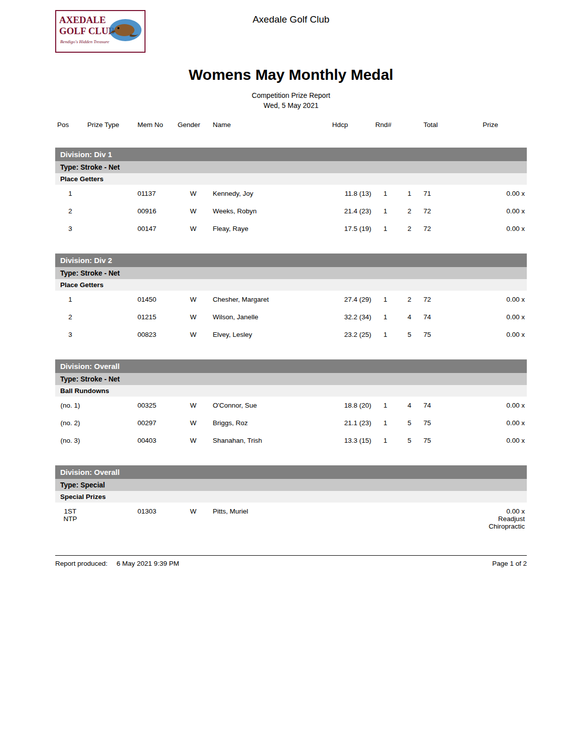AXEDALE GOLF CLUB Bendigo's Hidden Treasure
Axedale Golf Club
Womens May Monthly Medal
Competition Prize Report
Wed, 5 May 2021
| Pos | Prize Type | Mem No | Gender | Name | Hdcp | Rnd# | | Total | Prize |
| --- | --- | --- | --- | --- | --- | --- | --- | --- | --- |
| Division: Div 1 |
| Type: Stroke - Net |
| Place Getters |
| 1 | | 01137 | W | Kennedy, Joy | 11.8 (13) | 1 | 1 | 71 | 0.00 x |
| 2 | | 00916 | W | Weeks, Robyn | 21.4 (23) | 1 | 2 | 72 | 0.00 x |
| 3 | | 00147 | W | Fleay, Raye | 17.5 (19) | 1 | 2 | 72 | 0.00 x |
| Division: Div 2 |
| Type: Stroke - Net |
| Place Getters |
| 1 | | 01450 | W | Chesher, Margaret | 27.4 (29) | 1 | 2 | 72 | 0.00 x |
| 2 | | 01215 | W | Wilson, Janelle | 32.2 (34) | 1 | 4 | 74 | 0.00 x |
| 3 | | 00823 | W | Elvey, Lesley | 23.2 (25) | 1 | 5 | 75 | 0.00 x |
| Division: Overall |
| Type: Stroke - Net |
| Ball Rundowns |
| (no. 1) | | 00325 | W | O'Connor, Sue | 18.8 (20) | 1 | 4 | 74 | 0.00 x |
| (no. 2) | | 00297 | W | Briggs, Roz | 21.1 (23) | 1 | 5 | 75 | 0.00 x |
| (no. 3) | | 00403 | W | Shanahan, Trish | 13.3 (15) | 1 | 5 | 75 | 0.00 x |
| Division: Overall |
| Type: Special |
| Special Prizes |
| 1ST NTP | | 01303 | W | Pitts, Muriel | | | | | 0.00 x Readjust Chiropractic |
Report produced: 6 May 2021 9:39 PM
Page 1 of 2